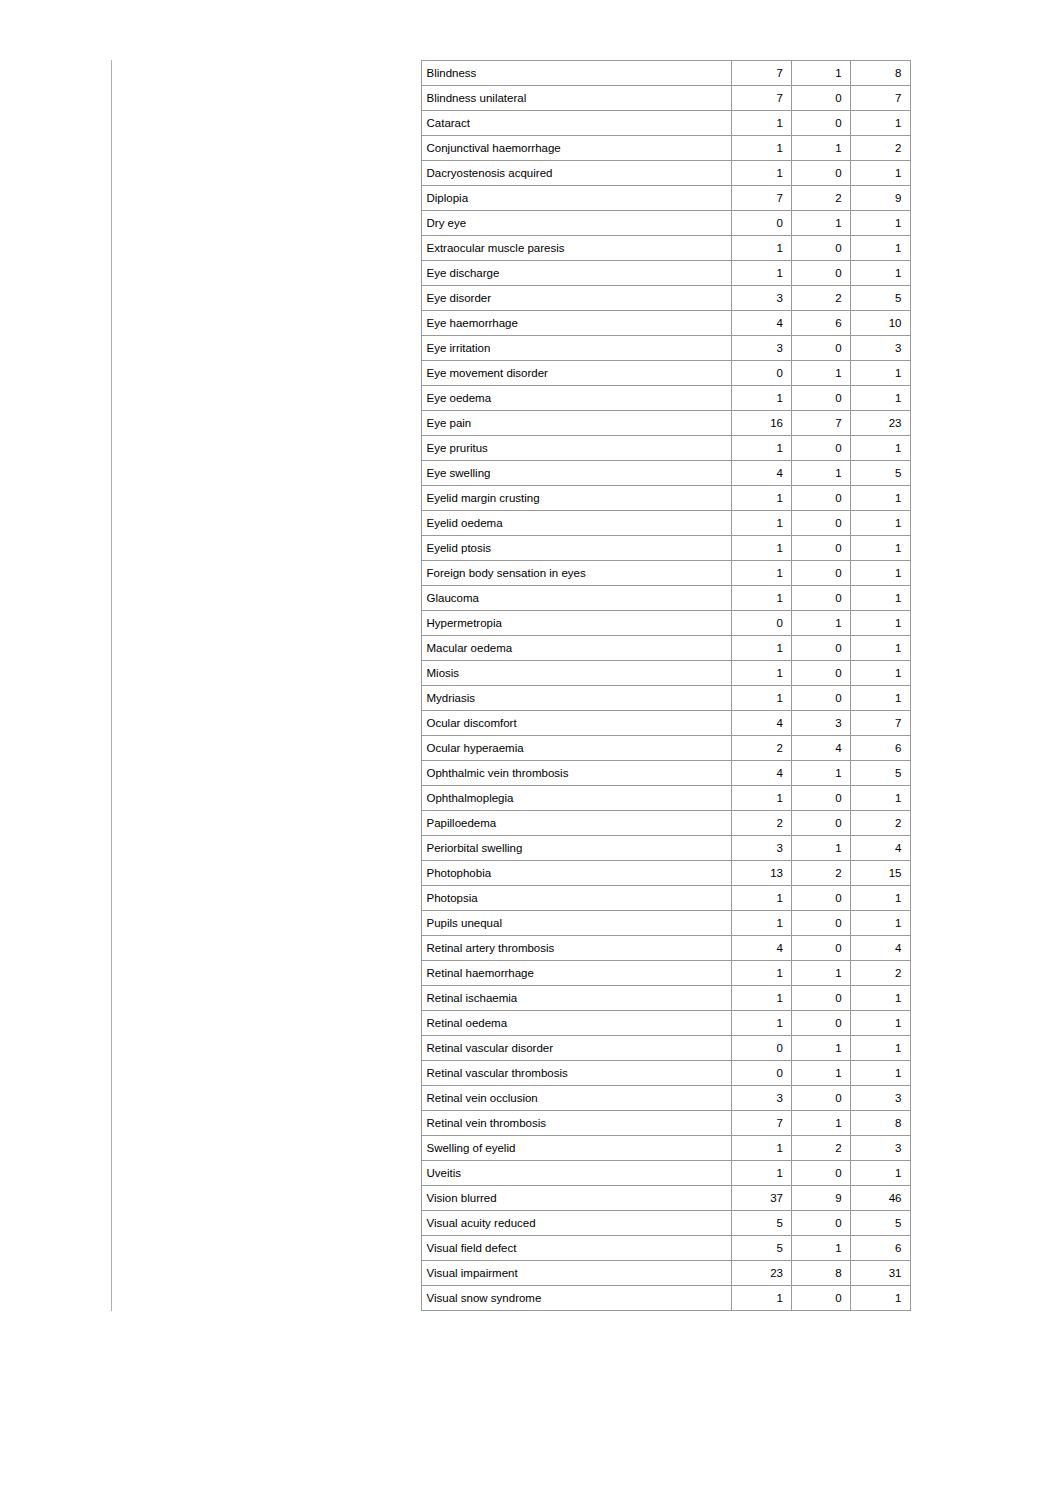| Blindness | 7 | 1 | 8 |
| Blindness unilateral | 7 | 0 | 7 |
| Cataract | 1 | 0 | 1 |
| Conjunctival haemorrhage | 1 | 1 | 2 |
| Dacryostenosis acquired | 1 | 0 | 1 |
| Diplopia | 7 | 2 | 9 |
| Dry eye | 0 | 1 | 1 |
| Extraocular muscle paresis | 1 | 0 | 1 |
| Eye discharge | 1 | 0 | 1 |
| Eye disorder | 3 | 2 | 5 |
| Eye haemorrhage | 4 | 6 | 10 |
| Eye irritation | 3 | 0 | 3 |
| Eye movement disorder | 0 | 1 | 1 |
| Eye oedema | 1 | 0 | 1 |
| Eye pain | 16 | 7 | 23 |
| Eye pruritus | 1 | 0 | 1 |
| Eye swelling | 4 | 1 | 5 |
| Eyelid margin crusting | 1 | 0 | 1 |
| Eyelid oedema | 1 | 0 | 1 |
| Eyelid ptosis | 1 | 0 | 1 |
| Foreign body sensation in eyes | 1 | 0 | 1 |
| Glaucoma | 1 | 0 | 1 |
| Hypermetropia | 0 | 1 | 1 |
| Macular oedema | 1 | 0 | 1 |
| Miosis | 1 | 0 | 1 |
| Mydriasis | 1 | 0 | 1 |
| Ocular discomfort | 4 | 3 | 7 |
| Ocular hyperaemia | 2 | 4 | 6 |
| Ophthalmic vein thrombosis | 4 | 1 | 5 |
| Ophthalmoplegia | 1 | 0 | 1 |
| Papilloedema | 2 | 0 | 2 |
| Periorbital swelling | 3 | 1 | 4 |
| Photophobia | 13 | 2 | 15 |
| Photopsia | 1 | 0 | 1 |
| Pupils unequal | 1 | 0 | 1 |
| Retinal artery thrombosis | 4 | 0 | 4 |
| Retinal haemorrhage | 1 | 1 | 2 |
| Retinal ischaemia | 1 | 0 | 1 |
| Retinal oedema | 1 | 0 | 1 |
| Retinal vascular disorder | 0 | 1 | 1 |
| Retinal vascular thrombosis | 0 | 1 | 1 |
| Retinal vein occlusion | 3 | 0 | 3 |
| Retinal vein thrombosis | 7 | 1 | 8 |
| Swelling of eyelid | 1 | 2 | 3 |
| Uveitis | 1 | 0 | 1 |
| Vision blurred | 37 | 9 | 46 |
| Visual acuity reduced | 5 | 0 | 5 |
| Visual field defect | 5 | 1 | 6 |
| Visual impairment | 23 | 8 | 31 |
| Visual snow syndrome | 1 | 0 | 1 |